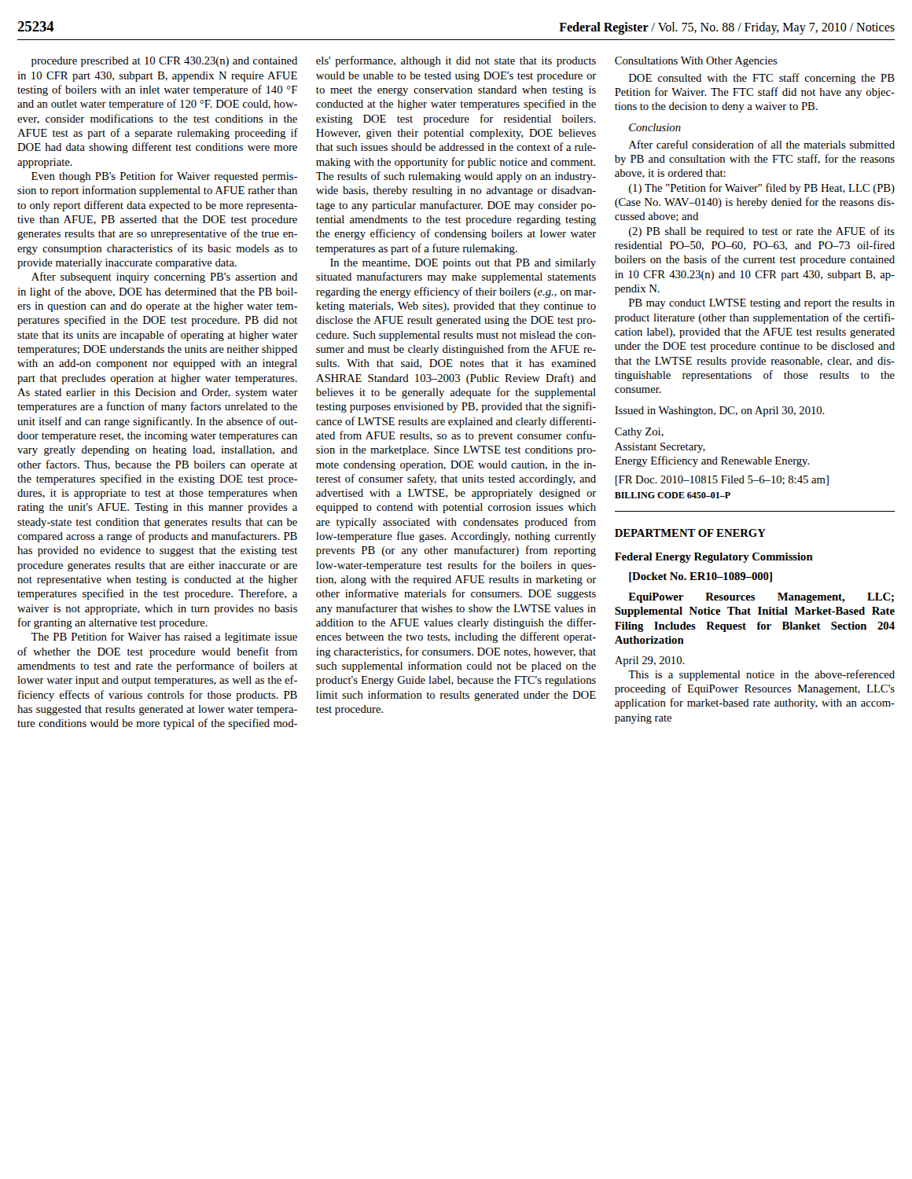25234
Federal Register / Vol. 75, No. 88 / Friday, May 7, 2010 / Notices
procedure prescribed at 10 CFR 430.23(n) and contained in 10 CFR part 430, subpart B, appendix N require AFUE testing of boilers with an inlet water temperature of 140 °F and an outlet water temperature of 120 °F. DOE could, however, consider modifications to the test conditions in the AFUE test as part of a separate rulemaking proceeding if DOE had data showing different test conditions were more appropriate.
Even though PB's Petition for Waiver requested permission to report information supplemental to AFUE rather than to only report different data expected to be more representative than AFUE, PB asserted that the DOE test procedure generates results that are so unrepresentative of the true energy consumption characteristics of its basic models as to provide materially inaccurate comparative data.
After subsequent inquiry concerning PB's assertion and in light of the above, DOE has determined that the PB boilers in question can and do operate at the higher water temperatures specified in the DOE test procedure. PB did not state that its units are incapable of operating at higher water temperatures; DOE understands the units are neither shipped with an add-on component nor equipped with an integral part that precludes operation at higher water temperatures. As stated earlier in this Decision and Order, system water temperatures are a function of many factors unrelated to the unit itself and can range significantly. In the absence of outdoor temperature reset, the incoming water temperatures can vary greatly depending on heating load, installation, and other factors. Thus, because the PB boilers can operate at the temperatures specified in the existing DOE test procedures, it is appropriate to test at those temperatures when rating the unit's AFUE. Testing in this manner provides a steady-state test condition that generates results that can be compared across a range of products and manufacturers. PB has provided no evidence to suggest that the existing test procedure generates results that are either inaccurate or are not representative when testing is conducted at the higher temperatures specified in the test procedure. Therefore, a waiver is not appropriate, which in turn provides no basis for granting an alternative test procedure.
The PB Petition for Waiver has raised a legitimate issue of whether the DOE test procedure would benefit from amendments to test and rate the performance of boilers at lower water input and output temperatures, as well as the efficiency effects of various controls for those products. PB has suggested that results generated at lower water temperature conditions would be more typical of the specified models' performance, although it did not state that its products would be unable to be tested using DOE's test procedure or to meet the energy conservation standard when testing is conducted at the higher water temperatures specified in the existing DOE test procedure for residential boilers. However, given their potential complexity, DOE believes that such issues should be addressed in the context of a rulemaking with the opportunity for public notice and comment. The results of such rulemaking would apply on an industry-wide basis, thereby resulting in no advantage or disadvantage to any particular manufacturer. DOE may consider potential amendments to the test procedure regarding testing the energy efficiency of condensing boilers at lower water temperatures as part of a future rulemaking.
In the meantime, DOE points out that PB and similarly situated manufacturers may make supplemental statements regarding the energy efficiency of their boilers (e.g., on marketing materials, Web sites), provided that they continue to disclose the AFUE result generated using the DOE test procedure. Such supplemental results must not mislead the consumer and must be clearly distinguished from the AFUE results. With that said, DOE notes that it has examined ASHRAE Standard 103–2003 (Public Review Draft) and believes it to be generally adequate for the supplemental testing purposes envisioned by PB, provided that the significance of LWTSE results are explained and clearly differentiated from AFUE results, so as to prevent consumer confusion in the marketplace. Since LWTSE test conditions promote condensing operation, DOE would caution, in the interest of consumer safety, that units tested accordingly, and advertised with a LWTSE, be appropriately designed or equipped to contend with potential corrosion issues which are typically associated with condensates produced from low-temperature flue gases. Accordingly, nothing currently prevents PB (or any other manufacturer) from reporting low-water-temperature test results for the boilers in question, along with the required AFUE results in marketing or other informative materials for consumers. DOE suggests any manufacturer that wishes to show the LWTSE values in addition to the AFUE values clearly distinguish the differences between the two tests, including the different operating characteristics, for consumers. DOE notes, however, that such supplemental information could not be placed on the product's Energy Guide label, because the FTC's regulations limit such information to results generated under the DOE test procedure.
Consultations With Other Agencies
DOE consulted with the FTC staff concerning the PB Petition for Waiver. The FTC staff did not have any objections to the decision to deny a waiver to PB.
Conclusion
After careful consideration of all the materials submitted by PB and consultation with the FTC staff, for the reasons above, it is ordered that:
(1) The "Petition for Waiver" filed by PB Heat, LLC (PB) (Case No. WAV–0140) is hereby denied for the reasons discussed above; and
(2) PB shall be required to test or rate the AFUE of its residential PO–50, PO–60, PO–63, and PO–73 oil-fired boilers on the basis of the current test procedure contained in 10 CFR 430.23(n) and 10 CFR part 430, subpart B, appendix N.
PB may conduct LWTSE testing and report the results in product literature (other than supplementation of the certification label), provided that the AFUE test results generated under the DOE test procedure continue to be disclosed and that the LWTSE results provide reasonable, clear, and distinguishable representations of those results to the consumer.
Issued in Washington, DC, on April 30, 2010.
Cathy Zoi, Assistant Secretary, Energy Efficiency and Renewable Energy.
[FR Doc. 2010–10815 Filed 5–6–10; 8:45 am]
BILLING CODE 6450–01–P
DEPARTMENT OF ENERGY
Federal Energy Regulatory Commission
[Docket No. ER10–1089–000]
EquiPower Resources Management, LLC; Supplemental Notice That Initial Market-Based Rate Filing Includes Request for Blanket Section 204 Authorization
April 29, 2010.
This is a supplemental notice in the above-referenced proceeding of EquiPower Resources Management, LLC's application for market-based rate authority, with an accompanying rate